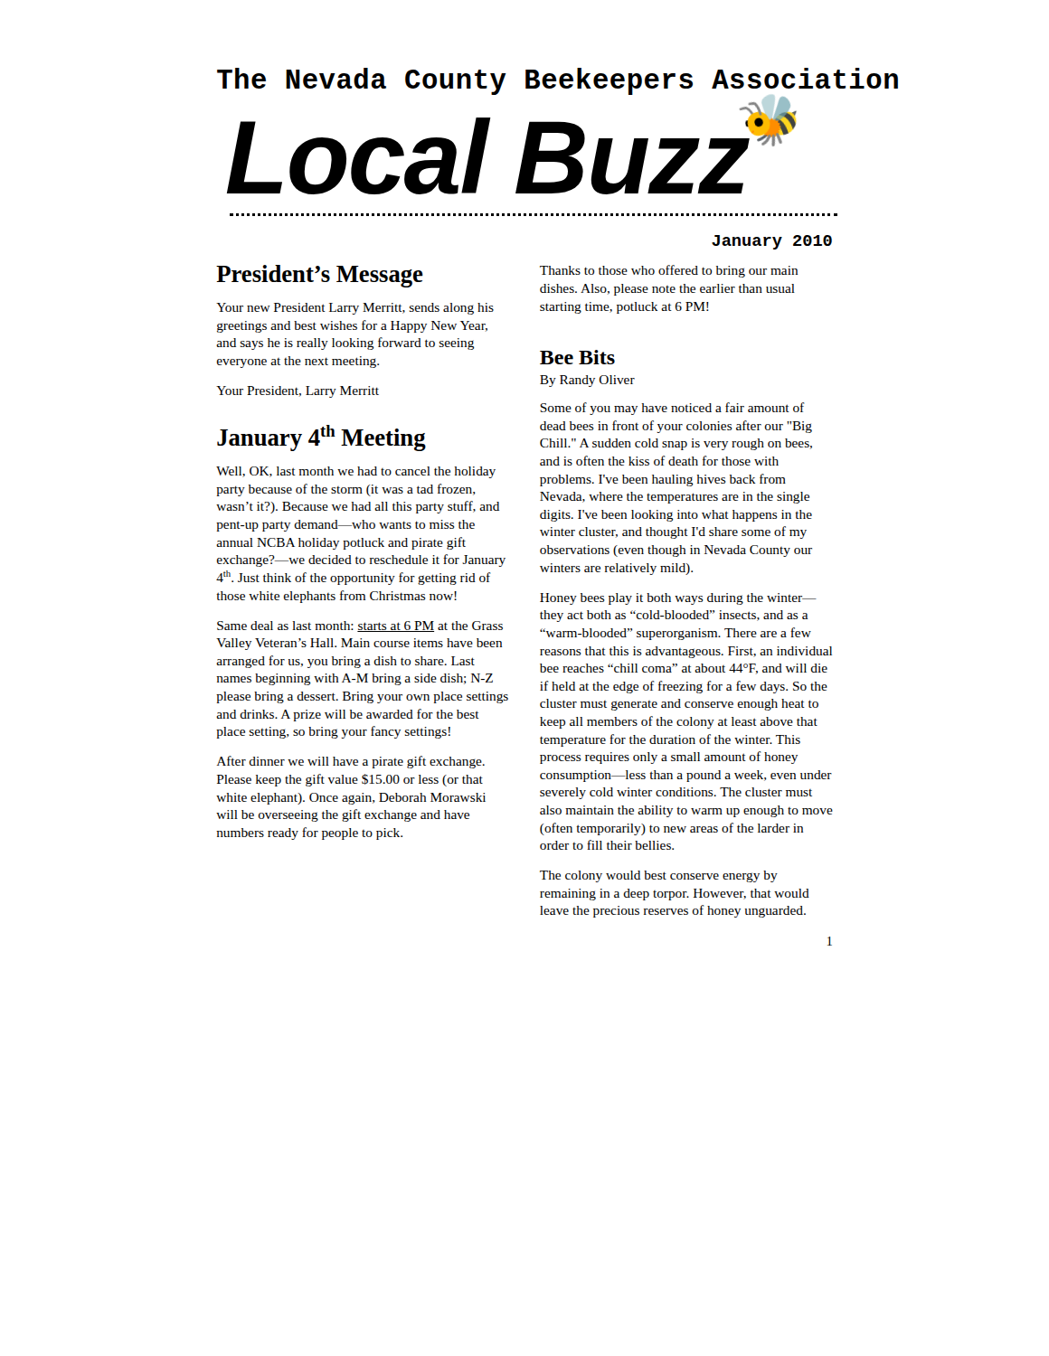The Nevada County Beekeepers Association
Local Buzz
🐝
January 2010
President’s Message
Your new President Larry Merritt, sends along his greetings and best wishes for a Happy New Year, and says he is really looking forward to seeing everyone at the next meeting.
Your President, Larry Merritt
January 4th Meeting
Well, OK, last month we had to cancel the holiday party because of the storm (it was a tad frozen, wasn’t it?). Because we had all this party stuff, and pent-up party demand—who wants to miss the annual NCBA holiday potluck and pirate gift exchange?—we decided to reschedule it for January 4th. Just think of the opportunity for getting rid of those white elephants from Christmas now!
Same deal as last month: starts at 6 PM at the Grass Valley Veteran’s Hall. Main course items have been arranged for us, you bring a dish to share. Last names beginning with A-M bring a side dish; N-Z please bring a dessert. Bring your own place settings and drinks. A prize will be awarded for the best place setting, so bring your fancy settings!
After dinner we will have a pirate gift exchange. Please keep the gift value $15.00 or less (or that white elephant). Once again, Deborah Morawski will be overseeing the gift exchange and have numbers ready for people to pick.
Thanks to those who offered to bring our main dishes. Also, please note the earlier than usual starting time, potluck at 6 PM!
Bee Bits
By Randy Oliver
Some of you may have noticed a fair amount of dead bees in front of your colonies after our "Big Chill." A sudden cold snap is very rough on bees, and is often the kiss of death for those with problems. I've been hauling hives back from Nevada, where the temperatures are in the single digits. I've been looking into what happens in the winter cluster, and thought I'd share some of my observations (even though in Nevada County our winters are relatively mild).
Honey bees play it both ways during the winter—they act both as “cold-blooded” insects, and as a “warm-blooded” superorganism. There are a few reasons that this is advantageous. First, an individual bee reaches “chill coma” at about 44°F, and will die if held at the edge of freezing for a few days. So the cluster must generate and conserve enough heat to keep all members of the colony at least above that temperature for the duration of the winter. This process requires only a small amount of honey consumption—less than a pound a week, even under severely cold winter conditions. The cluster must also maintain the ability to warm up enough to move (often temporarily) to new areas of the larder in order to fill their bellies.
The colony would best conserve energy by remaining in a deep torpor. However, that would leave the precious reserves of honey unguarded.
1